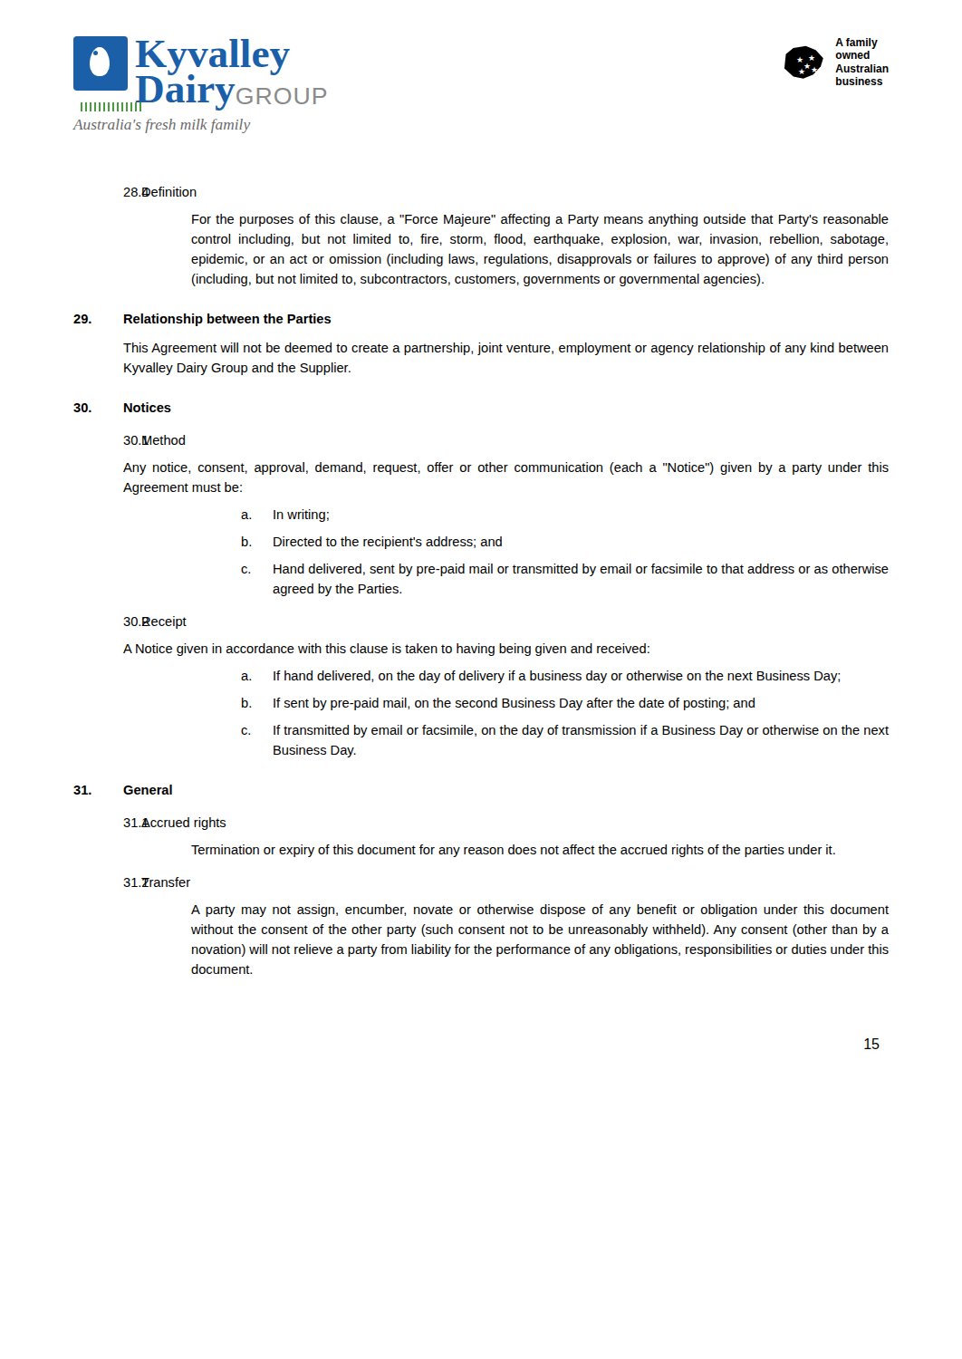Kyvalley Dairy GROUP
Australia's fresh milk family
★ ★ ★ ★ ★
A family
owned
Australian
business
28.4
Definition
For the purposes of this clause, a "Force Majeure" affecting a Party means anything outside that Party's reasonable control including, but not limited to, fire, storm, flood, earthquake, explosion, war, invasion, rebellion, sabotage, epidemic, or an act or omission (including laws, regulations, disapprovals or failures to approve) of any third person (including, but not limited to, subcontractors, customers, governments or governmental agencies).
29. Relationship between the Parties
This Agreement will not be deemed to create a partnership, joint venture, employment or agency relationship of any kind between Kyvalley Dairy Group and the Supplier.
30. Notices
30.1
Method
Any notice, consent, approval, demand, request, offer or other communication (each a "Notice") given by a party under this Agreement must be:
a.
In writing;
b.
Directed to the recipient's address; and
c.
Hand delivered, sent by pre-paid mail or transmitted by email or facsimile to that address or as otherwise agreed by the Parties.
30.2
Receipt
A Notice given in accordance with this clause is taken to having being given and received:
a.
If hand delivered, on the day of delivery if a business day or otherwise on the next Business Day;
b.
If sent by pre-paid mail, on the second Business Day after the date of posting; and
c.
If transmitted by email or facsimile, on the day of transmission if a Business Day or otherwise on the next Business Day.
31. General
31.1
Accrued rights
Termination or expiry of this document for any reason does not affect the accrued rights of the parties under it.
31.2
Transfer
A party may not assign, encumber, novate or otherwise dispose of any benefit or obligation under this document without the consent of the other party (such consent not to be unreasonably withheld). Any consent (other than by a novation) will not relieve a party from liability for the performance of any obligations, responsibilities or duties under this document.
15